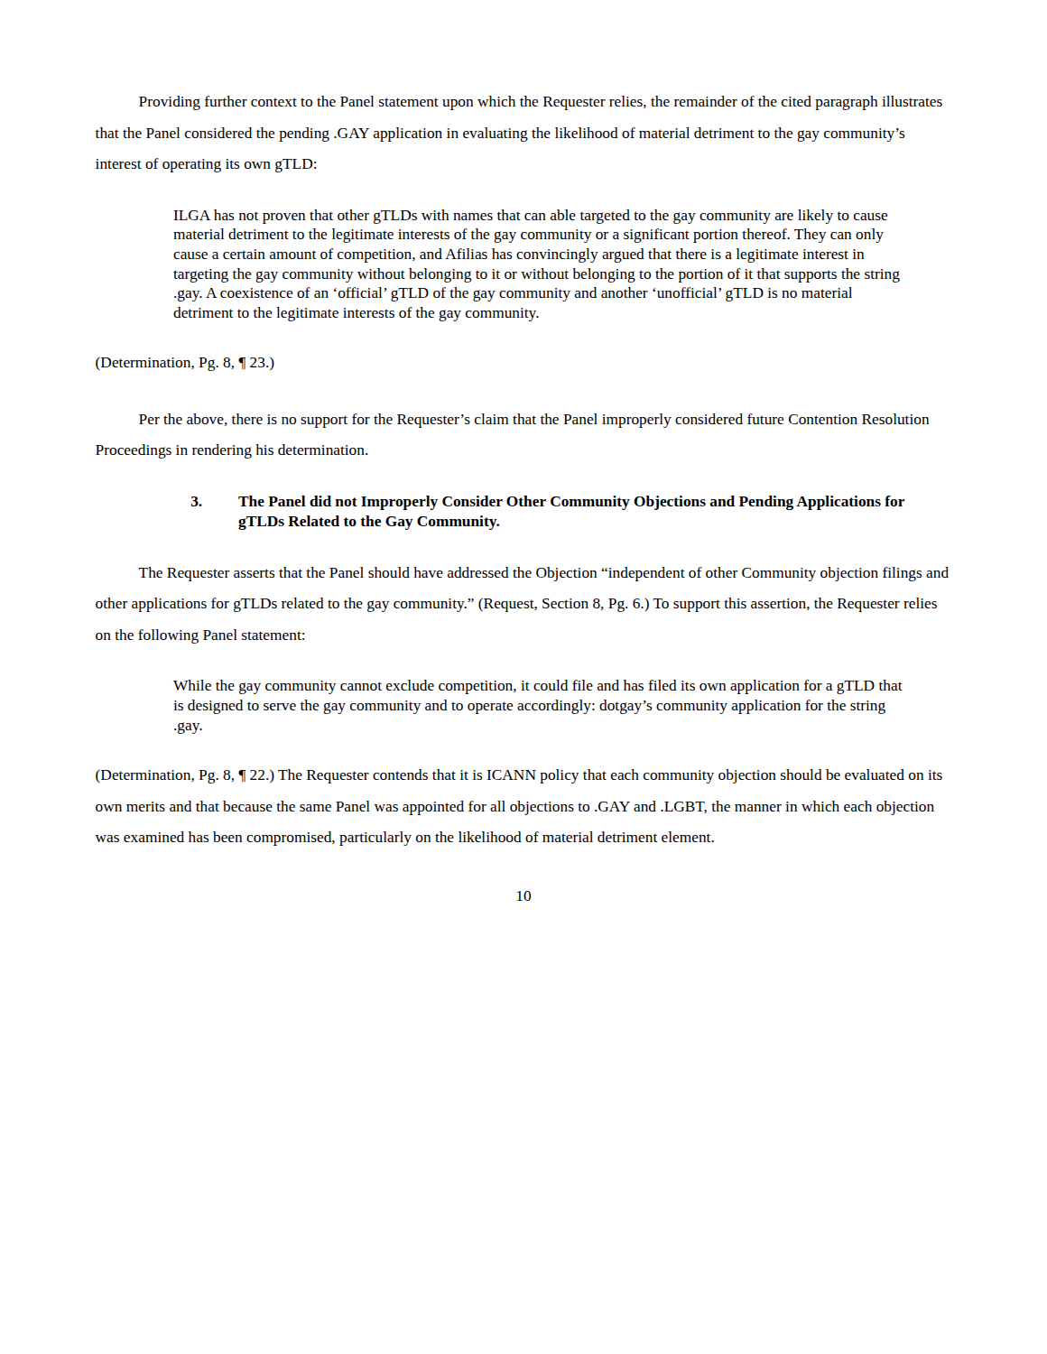Providing further context to the Panel statement upon which the Requester relies, the remainder of the cited paragraph illustrates that the Panel considered the pending .GAY application in evaluating the likelihood of material detriment to the gay community’s interest of operating its own gTLD:
ILGA has not proven that other gTLDs with names that can able targeted to the gay community are likely to cause material detriment to the legitimate interests of the gay community or a significant portion thereof. They can only cause a certain amount of competition, and Afilias has convincingly argued that there is a legitimate interest in targeting the gay community without belonging to it or without belonging to the portion of it that supports the string .gay. A coexistence of an ‘official’ gTLD of the gay community and another ‘unofficial’ gTLD is no material detriment to the legitimate interests of the gay community.
(Determination, Pg. 8, ¶ 23.)
Per the above, there is no support for the Requester’s claim that the Panel improperly considered future Contention Resolution Proceedings in rendering his determination.
3. The Panel did not Improperly Consider Other Community Objections and Pending Applications for gTLDs Related to the Gay Community.
The Requester asserts that the Panel should have addressed the Objection “independent of other Community objection filings and other applications for gTLDs related to the gay community.” (Request, Section 8, Pg. 6.) To support this assertion, the Requester relies on the following Panel statement:
While the gay community cannot exclude competition, it could file and has filed its own application for a gTLD that is designed to serve the gay community and to operate accordingly: dotgay’s community application for the string .gay.
(Determination, Pg. 8, ¶ 22.) The Requester contends that it is ICANN policy that each community objection should be evaluated on its own merits and that because the same Panel was appointed for all objections to .GAY and .LGBT, the manner in which each objection was examined has been compromised, particularly on the likelihood of material detriment element.
10